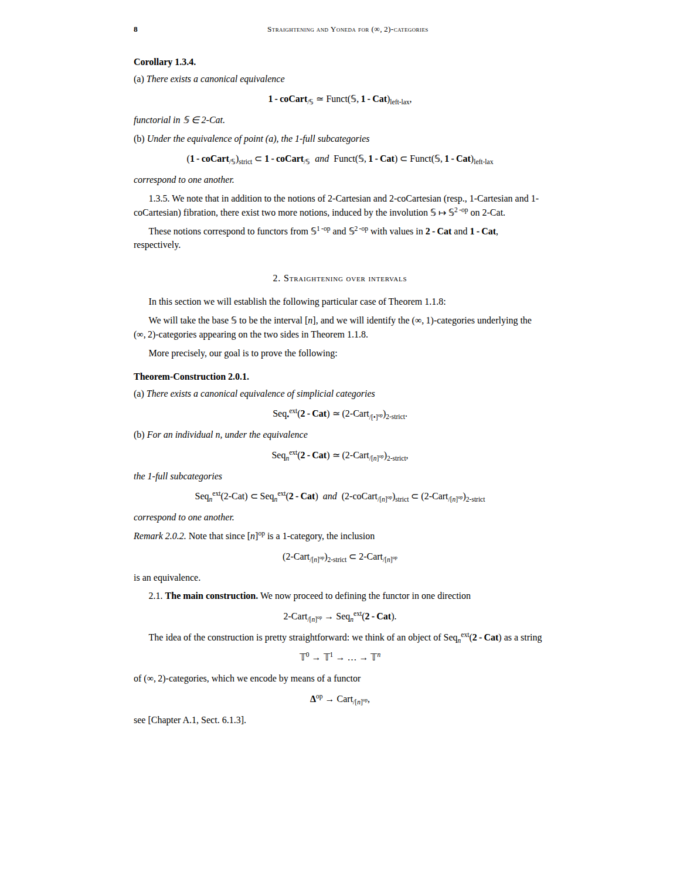8 Straightening and Yoneda for (∞, 2)-categories
Corollary 1.3.4.
(a) There exists a canonical equivalence
1 - coCart/𝕊 ≃ Funct(𝕊, 1 - Cat)left-lax,
functorial in 𝕊 ∈ 2-Cat.
(b) Under the equivalence of point (a), the 1-full subcategories
(1 - coCart/𝕊)strict ⊂ 1 - coCart/𝕊 and Funct(𝕊, 1 - Cat) ⊂ Funct(𝕊, 1 - Cat)left-lax
correspond to one another.
1.3.5. We note that in addition to the notions of 2-Cartesian and 2-coCartesian (resp., 1-Cartesian and 1-coCartesian) fibration, there exist two more notions, induced by the involution 𝕊 ↦ 𝕊2 -op on 2-Cat.
These notions correspond to functors from 𝕊1 -op and 𝕊2 -op with values in 2 - Cat and 1 - Cat, respectively.
2. Straightening over intervals
In this section we will establish the following particular case of Theorem 1.1.8:
We will take the base 𝕊 to be the interval [n], and we will identify the (∞, 1)-categories underlying the (∞, 2)-categories appearing on the two sides in Theorem 1.1.8.
More precisely, our goal is to prove the following:
Theorem-Construction 2.0.1.
(a) There exists a canonical equivalence of simplicial categories
Seq•ext(2 - Cat) ≃ (2-Cart/[•]op)2-strict.
(b) For an individual n, under the equivalence
Seqnext(2 - Cat) ≃ (2-Cart/[n]op)2-strict,
the 1-full subcategories
Seqnext(2-Cat) ⊂ Seqnext(2 - Cat) and (2-coCart/[n]op)strict ⊂ (2-Cart/[n]op)2-strict
correspond to one another.
Remark 2.0.2. Note that since [n]op is a 1-category, the inclusion
(2-Cart/[n]op)2-strict ⊂ 2-Cart/[n]op
is an equivalence.
2.1. The main construction. We now proceed to defining the functor in one direction
2-Cart/[n]op → Seqnext(2 - Cat).
The idea of the construction is pretty straightforward: we think of an object of Seqnext(2 - Cat) as a string
𝕋0 → 𝕋1 → … → 𝕋n
of (∞, 2)-categories, which we encode by means of a functor
Δop → Cart/[n]op,
see [Chapter A.1, Sect. 6.1.3].